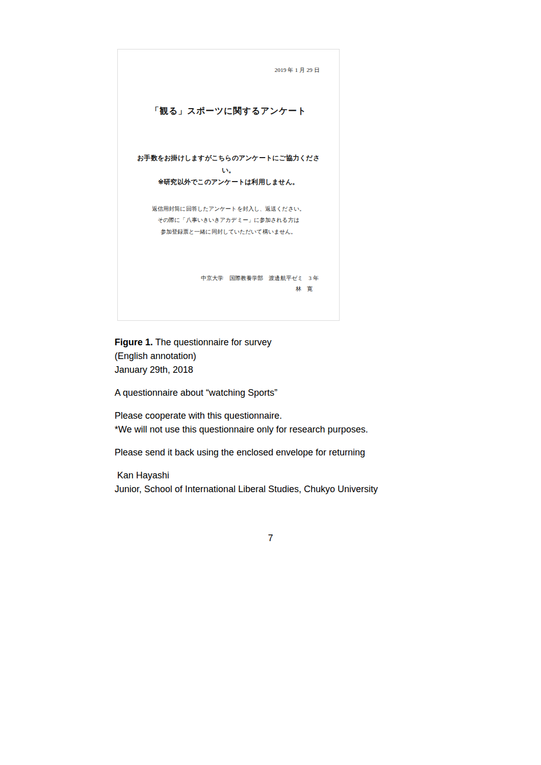2019 年 1 月 29 日
「観る」スポーツに関するアンケート
お手数をお掛けしますがこちらのアンケートにご協力ください。
※研究以外でこのアンケートは利用しません。
返信用封筒に回答したアンケートを封入し、返送ください。
その際に「八事いきいきアカデミー」に参加される方は
参加登録票と一緒に同封していただいて構いません。
中京大学　国際教養学部　渡邊航平ゼミ　3 年 林　寛
Figure 1. The questionnaire for survey
(English annotation)
January 29th, 2018
A questionnaire about “watching Sports”
Please cooperate with this questionnaire.
*We will not use this questionnaire only for research purposes.
Please send it back using the enclosed envelope for returning
Kan Hayashi
Junior, School of International Liberal Studies, Chukyo University
7